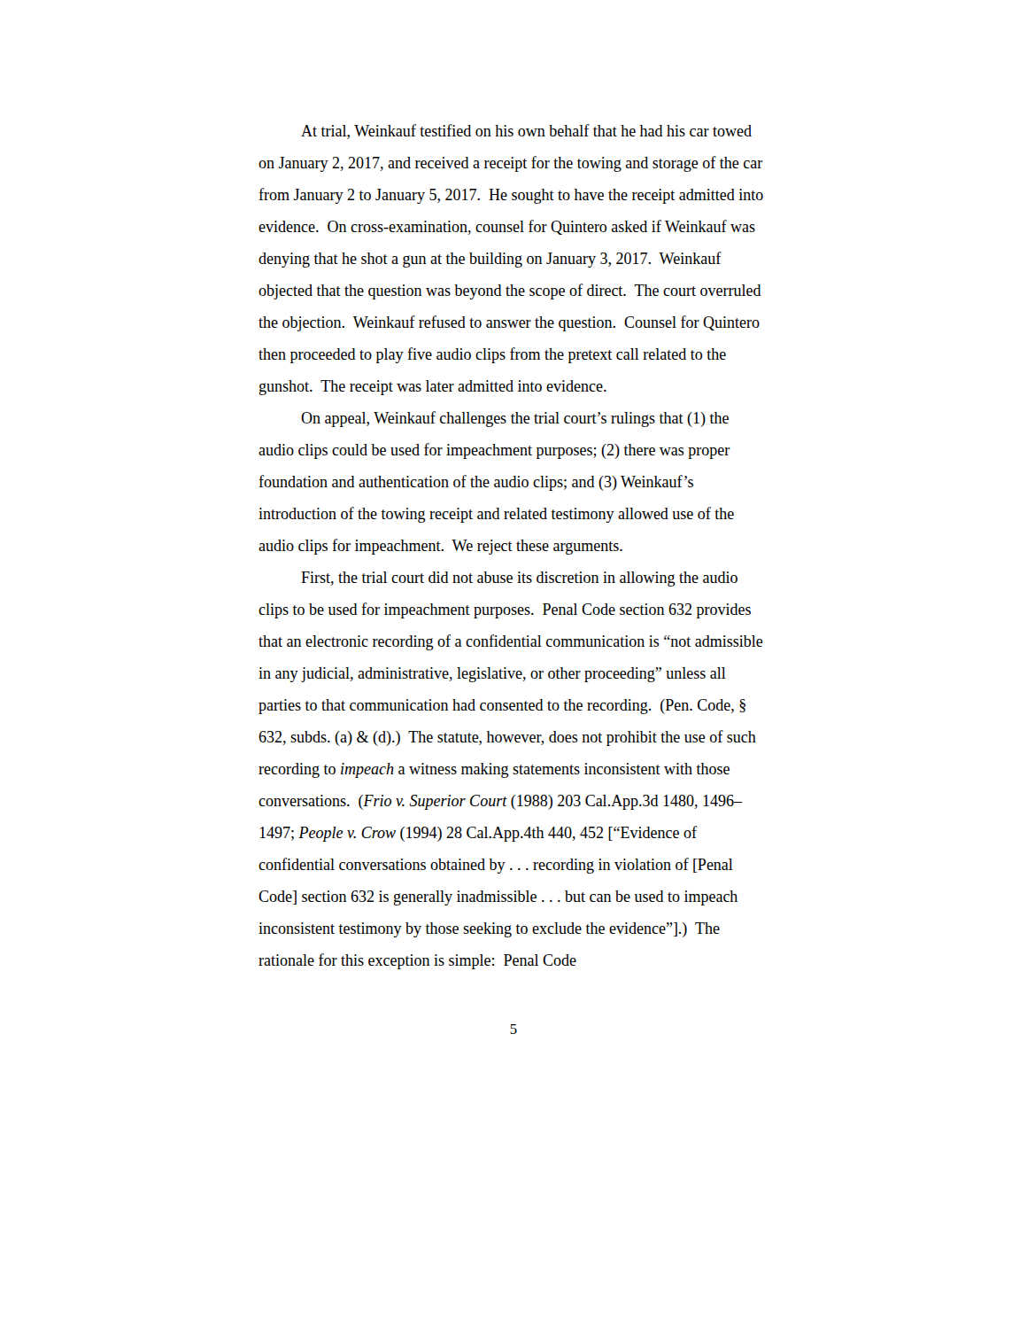At trial, Weinkauf testified on his own behalf that he had his car towed on January 2, 2017, and received a receipt for the towing and storage of the car from January 2 to January 5, 2017. He sought to have the receipt admitted into evidence. On cross-examination, counsel for Quintero asked if Weinkauf was denying that he shot a gun at the building on January 3, 2017. Weinkauf objected that the question was beyond the scope of direct. The court overruled the objection. Weinkauf refused to answer the question. Counsel for Quintero then proceeded to play five audio clips from the pretext call related to the gunshot. The receipt was later admitted into evidence.
On appeal, Weinkauf challenges the trial court’s rulings that (1) the audio clips could be used for impeachment purposes; (2) there was proper foundation and authentication of the audio clips; and (3) Weinkauf’s introduction of the towing receipt and related testimony allowed use of the audio clips for impeachment. We reject these arguments.
First, the trial court did not abuse its discretion in allowing the audio clips to be used for impeachment purposes. Penal Code section 632 provides that an electronic recording of a confidential communication is “not admissible in any judicial, administrative, legislative, or other proceeding” unless all parties to that communication had consented to the recording. (Pen. Code, § 632, subds. (a) & (d).) The statute, however, does not prohibit the use of such recording to impeach a witness making statements inconsistent with those conversations. (Frio v. Superior Court (1988) 203 Cal.App.3d 1480, 1496–1497; People v. Crow (1994) 28 Cal.App.4th 440, 452 [“Evidence of confidential conversations obtained by . . . recording in violation of [Penal Code] section 632 is generally inadmissible . . . but can be used to impeach inconsistent testimony by those seeking to exclude the evidence”].) The rationale for this exception is simple: Penal Code
5